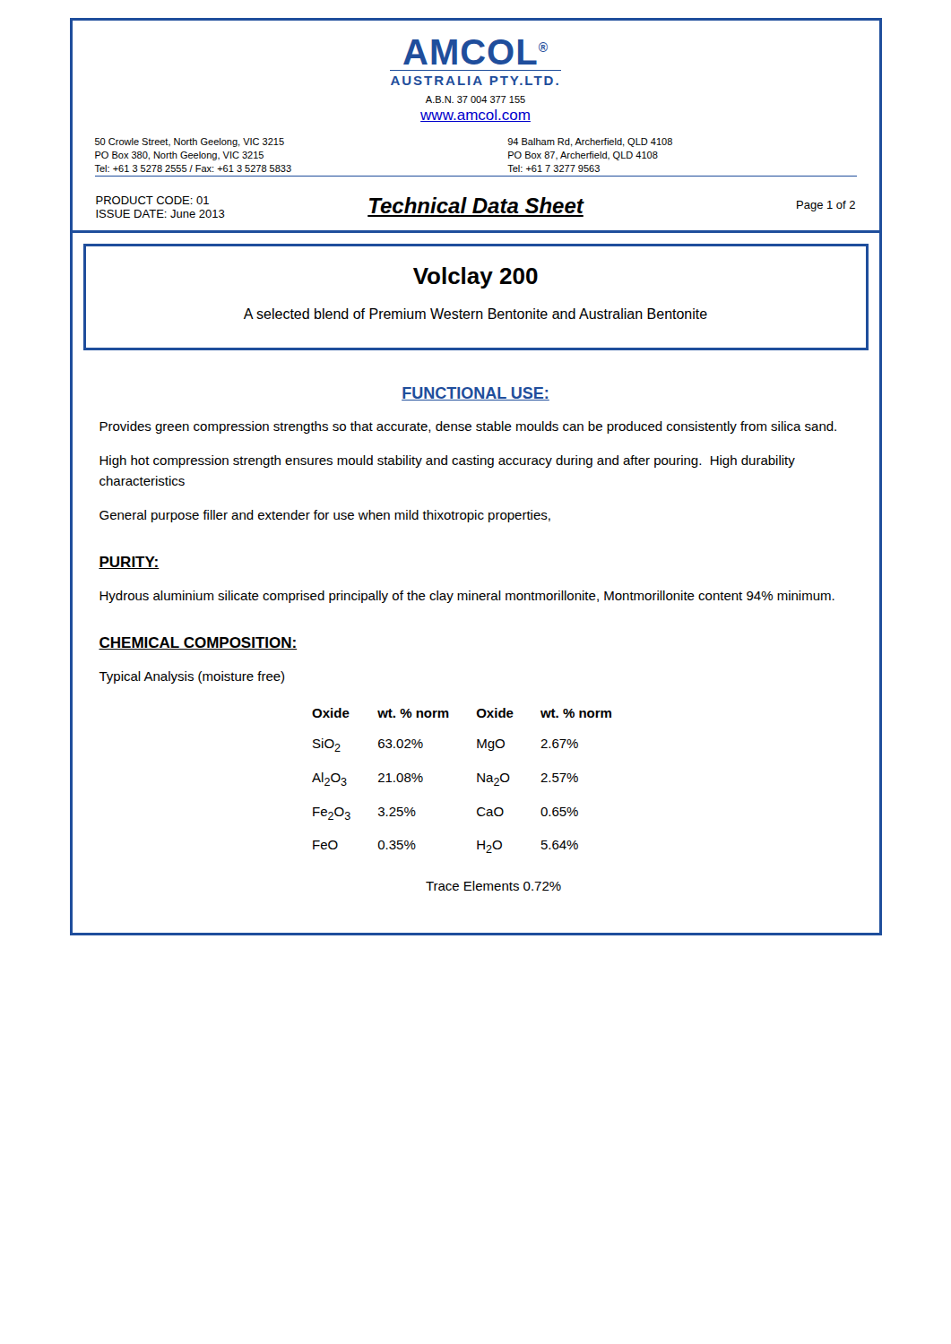AMCOL®
AUSTRALIA PTY.LTD.
A.B.N. 37 004 377 155
www.amcol.com
| 50 Crowle Street, North Geelong, VIC 3215 PO Box 380, North Geelong, VIC 3215 Tel: +61 3 5278 2555 / Fax: +61 3 5278 5833 | 94 Balham Rd, Archerfield, QLD 4108 PO Box 87, Archerfield, QLD 4108 Tel: +61 7 3277 9563 |
| PRODUCT CODE: 01 ISSUE DATE: June 2013 | Technical Data Sheet | Page 1 of 2 |
Volclay 200
A selected blend of Premium Western Bentonite and Australian Bentonite
FUNCTIONAL USE:
Provides green compression strengths so that accurate, dense stable moulds can be produced consistently from silica sand.
High hot compression strength ensures mould stability and casting accuracy during and after pouring. High durability characteristics
General purpose filler and extender for use when mild thixotropic properties,
PURITY:
Hydrous aluminium silicate comprised principally of the clay mineral montmorillonite, Montmorillonite content 94% minimum.
CHEMICAL COMPOSITION:
Typical Analysis (moisture free)
| Oxide | wt. % norm | Oxide | wt. % norm |
| --- | --- | --- | --- |
| SiO 2 | 63.02% | MgO | 2.67% |
| Al 2 O 3 | 21.08% | Na 2 O | 2.57% |
| Fe 2 O 3 | 3.25% | CaO | 0.65% |
| FeO | 0.35% | H 2 O | 5.64% |
Trace Elements 0.72%